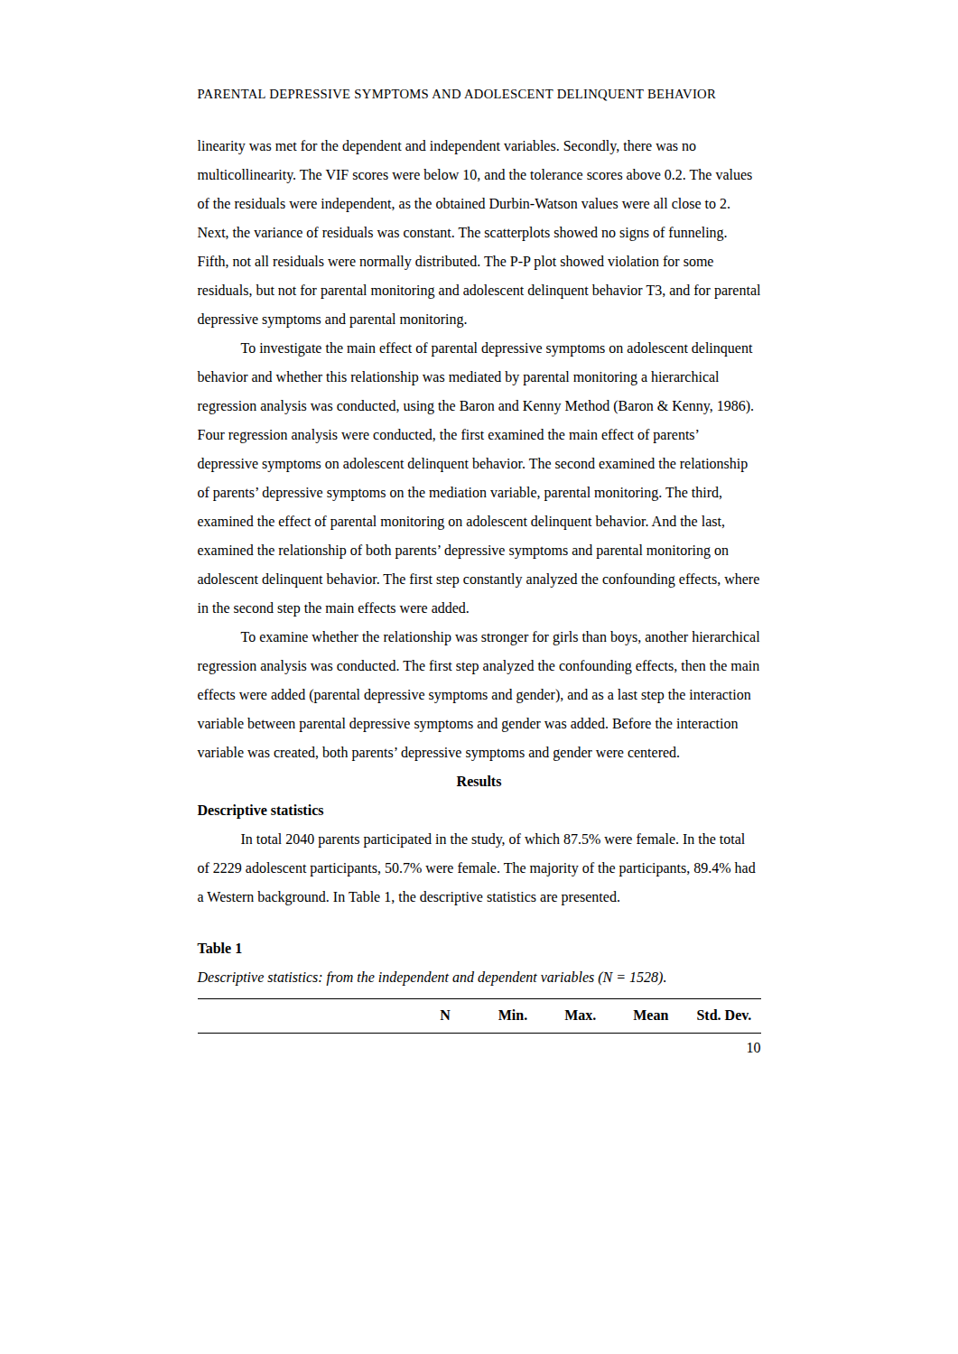PARENTAL DEPRESSIVE SYMPTOMS AND ADOLESCENT DELINQUENT BEHAVIOR
linearity was met for the dependent and independent variables. Secondly, there was no multicollinearity. The VIF scores were below 10, and the tolerance scores above 0.2. The values of the residuals were independent, as the obtained Durbin-Watson values were all close to 2. Next, the variance of residuals was constant. The scatterplots showed no signs of funneling. Fifth, not all residuals were normally distributed. The P-P plot showed violation for some residuals, but not for parental monitoring and adolescent delinquent behavior T3, and for parental depressive symptoms and parental monitoring.
To investigate the main effect of parental depressive symptoms on adolescent delinquent behavior and whether this relationship was mediated by parental monitoring a hierarchical regression analysis was conducted, using the Baron and Kenny Method (Baron & Kenny, 1986). Four regression analysis were conducted, the first examined the main effect of parents’ depressive symptoms on adolescent delinquent behavior. The second examined the relationship of parents’ depressive symptoms on the mediation variable, parental monitoring. The third, examined the effect of parental monitoring on adolescent delinquent behavior. And the last, examined the relationship of both parents’ depressive symptoms and parental monitoring on adolescent delinquent behavior. The first step constantly analyzed the confounding effects, where in the second step the main effects were added.
To examine whether the relationship was stronger for girls than boys, another hierarchical regression analysis was conducted. The first step analyzed the confounding effects, then the main effects were added (parental depressive symptoms and gender), and as a last step the interaction variable between parental depressive symptoms and gender was added. Before the interaction variable was created, both parents’ depressive symptoms and gender were centered.
Results
Descriptive statistics
In total 2040 parents participated in the study, of which 87.5% were female. In the total of 2229 adolescent participants, 50.7% were female. The majority of the participants, 89.4% had a Western background. In Table 1, the descriptive statistics are presented.
Table 1
Descriptive statistics: from the independent and dependent variables (N = 1528).
| | N | Min. | Max. | Mean | Std. Dev. |
| --- | --- | --- | --- | --- | --- |
10